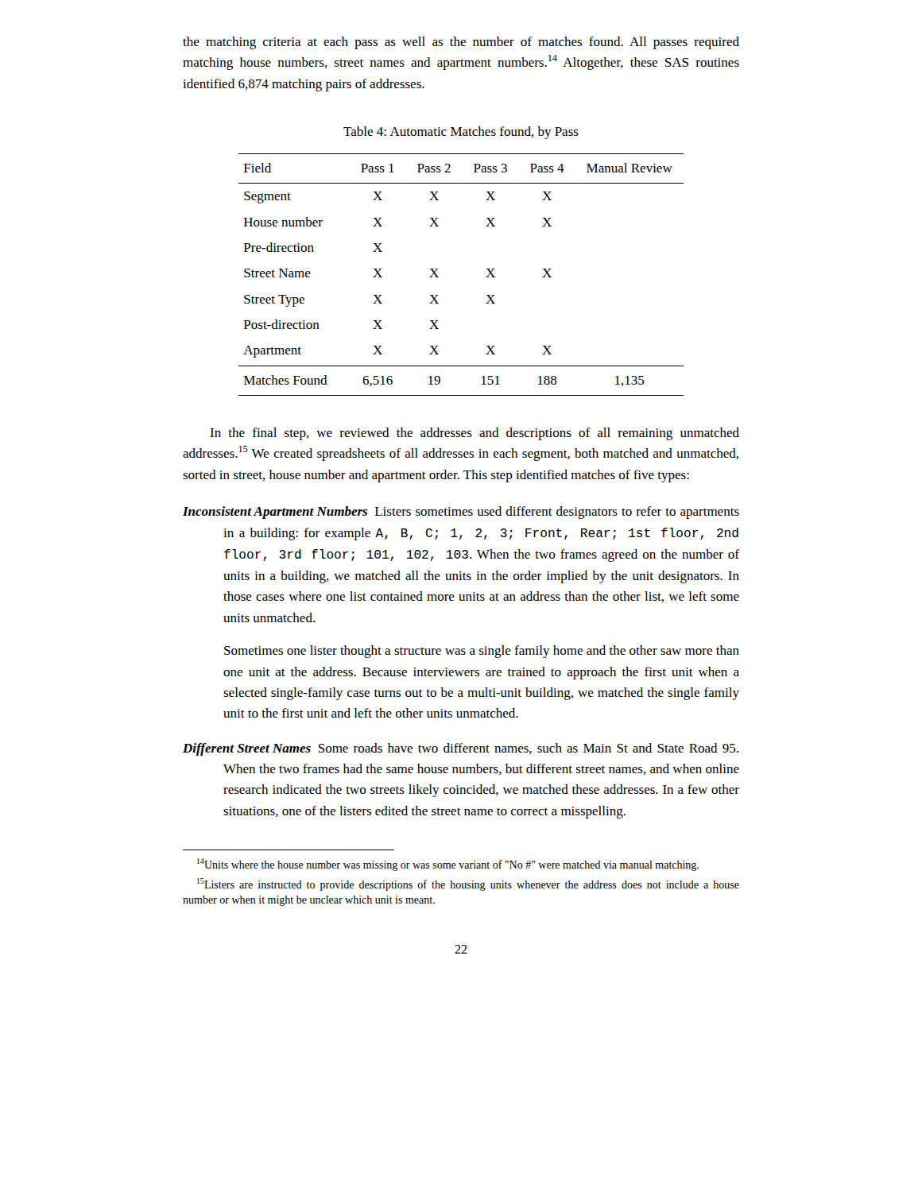the matching criteria at each pass as well as the number of matches found. All passes required matching house numbers, street names and apartment numbers.14 Altogether, these SAS routines identified 6,874 matching pairs of addresses.
Table 4: Automatic Matches found, by Pass
| Field | Pass 1 | Pass 2 | Pass 3 | Pass 4 | Manual Review |
| --- | --- | --- | --- | --- | --- |
| Segment | X | X | X | X | |
| House number | X | X | X | X | |
| Pre-direction | X | | | | |
| Street Name | X | X | X | X | |
| Street Type | X | X | X | | |
| Post-direction | X | X | | | |
| Apartment | X | X | X | X | |
| Matches Found | 6,516 | 19 | 151 | 188 | 1,135 |
In the final step, we reviewed the addresses and descriptions of all remaining unmatched addresses.15 We created spreadsheets of all addresses in each segment, both matched and unmatched, sorted in street, house number and apartment order. This step identified matches of five types:
Inconsistent Apartment Numbers
Listers sometimes used different designators to refer to apartments in a building: for example A, B, C; 1, 2, 3; Front, Rear; 1st floor, 2nd floor, 3rd floor; 101, 102, 103. When the two frames agreed on the number of units in a building, we matched all the units in the order implied by the unit designators. In those cases where one list contained more units at an address than the other list, we left some units unmatched.
Sometimes one lister thought a structure was a single family home and the other saw more than one unit at the address. Because interviewers are trained to approach the first unit when a selected single-family case turns out to be a multi-unit building, we matched the single family unit to the first unit and left the other units unmatched.
Different Street Names
Some roads have two different names, such as Main St and State Road 95. When the two frames had the same house numbers, but different street names, and when online research indicated the two streets likely coincided, we matched these addresses. In a few other situations, one of the listers edited the street name to correct a misspelling.
14Units where the house number was missing or was some variant of "No #" were matched via manual matching.
15Listers are instructed to provide descriptions of the housing units whenever the address does not include a house number or when it might be unclear which unit is meant.
22